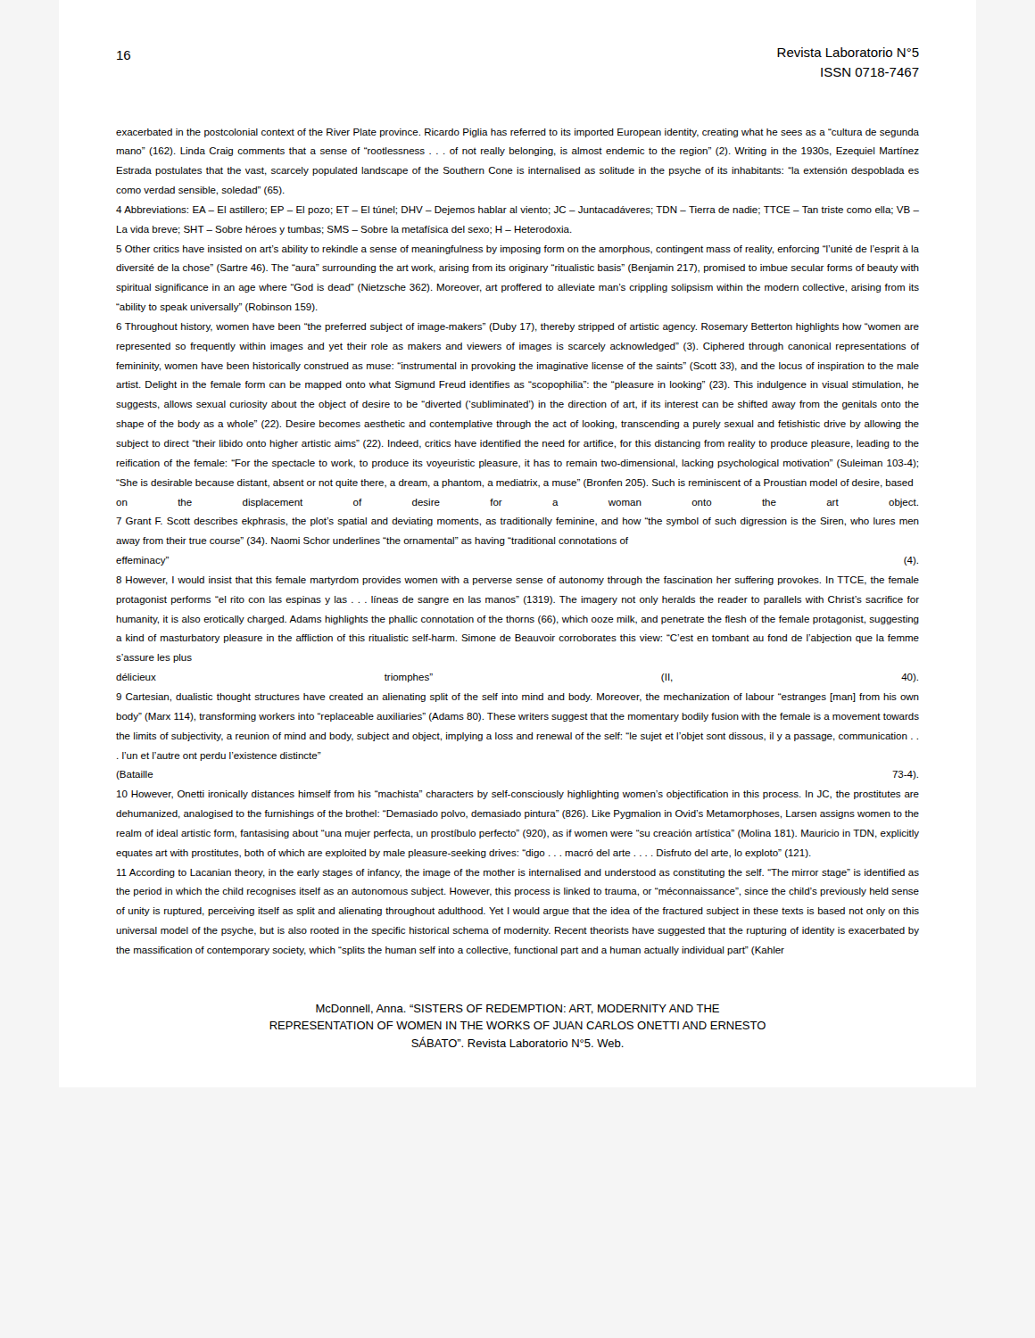16
Revista Laboratorio N°5
ISSN 0718-7467
exacerbated in the postcolonial context of the River Plate province. Ricardo Piglia has referred to its imported European identity, creating what he sees as a “cultura de segunda mano” (162). Linda Craig comments that a sense of “rootlessness . . . of not really belonging, is almost endemic to the region” (2). Writing in the 1930s, Ezequiel Martínez Estrada postulates that the vast, scarcely populated landscape of the Southern Cone is internalised as solitude in the psyche of its inhabitants: “la extensión despoblada es como verdad sensible, soledad” (65).
4 Abbreviations: EA – El astillero; EP – El pozo; ET – El túnel; DHV – Dejemos hablar al viento; JC – Juntacadáveres; TDN – Tierra de nadie; TTCE – Tan triste como ella; VB – La vida breve; SHT – Sobre héroes y tumbas; SMS – Sobre la metafísica del sexo; H – Heterodoxia.
5 Other critics have insisted on art’s ability to rekindle a sense of meaningfulness by imposing form on the amorphous, contingent mass of reality, enforcing “l’unité de l’esprit à la diversité de la chose” (Sartre 46). The “aura” surrounding the art work, arising from its originary “ritualistic basis” (Benjamin 217), promised to imbue secular forms of beauty with spiritual significance in an age where “God is dead” (Nietzsche 362). Moreover, art proffered to alleviate man’s crippling solipsism within the modern collective, arising from its “ability to speak universally” (Robinson 159).
6 Throughout history, women have been “the preferred subject of image-makers” (Duby 17), thereby stripped of artistic agency. Rosemary Betterton highlights how “women are represented so frequently within images and yet their role as makers and viewers of images is scarcely acknowledged” (3). Ciphered through canonical representations of femininity, women have been historically construed as muse: “instrumental in provoking the imaginative license of the saints” (Scott 33), and the locus of inspiration to the male artist. Delight in the female form can be mapped onto what Sigmund Freud identifies as “scopophilia”: the “pleasure in looking” (23). This indulgence in visual stimulation, he suggests, allows sexual curiosity about the object of desire to be “diverted (‘subliminated’) in the direction of art, if its interest can be shifted away from the genitals onto the shape of the body as a whole” (22). Desire becomes aesthetic and contemplative through the act of looking, transcending a purely sexual and fetishistic drive by allowing the subject to direct “their libido onto higher artistic aims” (22). Indeed, critics have identified the need for artifice, for this distancing from reality to produce pleasure, leading to the reification of the female: “For the spectacle to work, to produce its voyeuristic pleasure, it has to remain two-dimensional, lacking psychological motivation” (Suleiman 103-4); “She is desirable because distant, absent or not quite there, a dream, a phantom, a mediatrix, a muse” (Bronfen 205). Such is reminiscent of a Proustian model of desire, based
on the displacement of desire for a woman onto the art object.
7 Grant F. Scott describes ekphrasis, the plot’s spatial and deviating moments, as traditionally feminine, and how “the symbol of such digression is the Siren, who lures men away from their true course” (34). Naomi Schor underlines “the ornamental” as having “traditional connotations of
effeminacy” (4).
8 However, I would insist that this female martyrdom provides women with a perverse sense of autonomy through the fascination her suffering provokes. In TTCE, the female protagonist performs “el rito con las espinas y las . . . líneas de sangre en las manos” (1319). The imagery not only heralds the reader to parallels with Christ’s sacrifice for humanity, it is also erotically charged. Adams highlights the phallic connotation of the thorns (66), which ooze milk, and penetrate the flesh of the female protagonist, suggesting a kind of masturbatory pleasure in the affliction of this ritualistic self-harm. Simone de Beauvoir corroborates this view: “C’est en tombant au fond de l’abjection que la femme s’assure les plus
délicieux triomphes” (II, 40).
9 Cartesian, dualistic thought structures have created an alienating split of the self into mind and body. Moreover, the mechanization of labour “estranges [man] from his own body” (Marx 114), transforming workers into “replaceable auxiliaries” (Adams 80). These writers suggest that the momentary bodily fusion with the female is a movement towards the limits of subjectivity, a reunion of mind and body, subject and object, implying a loss and renewal of the self: “le sujet et l’objet sont dissous, il y a passage, communication . . . l’un et l’autre ont perdu l’existence distincte”
(Bataille 73-4).
10 However, Onetti ironically distances himself from his “machista” characters by self-consciously highlighting women’s objectification in this process. In JC, the prostitutes are dehumanized, analogised to the furnishings of the brothel: “Demasiado polvo, demasiado pintura” (826). Like Pygmalion in Ovid’s Metamorphoses, Larsen assigns women to the realm of ideal artistic form, fantasising about “una mujer perfecta, un prostíbulo perfecto” (920), as if women were “su creación artística” (Molina 181). Mauricio in TDN, explicitly equates art with prostitutes, both of which are exploited by male pleasure-seeking drives: “digo . . . macró del arte . . . . Disfruto del arte, lo exploto” (121).
11 According to Lacanian theory, in the early stages of infancy, the image of the mother is internalised and understood as constituting the self. “The mirror stage” is identified as the period in which the child recognises itself as an autonomous subject. However, this process is linked to trauma, or “méconnaissance”, since the child’s previously held sense of unity is ruptured, perceiving itself as split and alienating throughout adulthood. Yet I would argue that the idea of the fractured subject in these texts is based not only on this universal model of the psyche, but is also rooted in the specific historical schema of modernity. Recent theorists have suggested that the rupturing of identity is exacerbated by the massification of contemporary society, which “splits the human self into a collective, functional part and a human actually individual part” (Kahler
McDonnell, Anna. “SISTERS OF REDEMPTION: ART, MODERNITY AND THE
REPRESENTATION OF WOMEN IN THE WORKS OF JUAN CARLOS ONETTI AND ERNESTO
SÁBATO”. Revista Laboratorio N°5. Web.